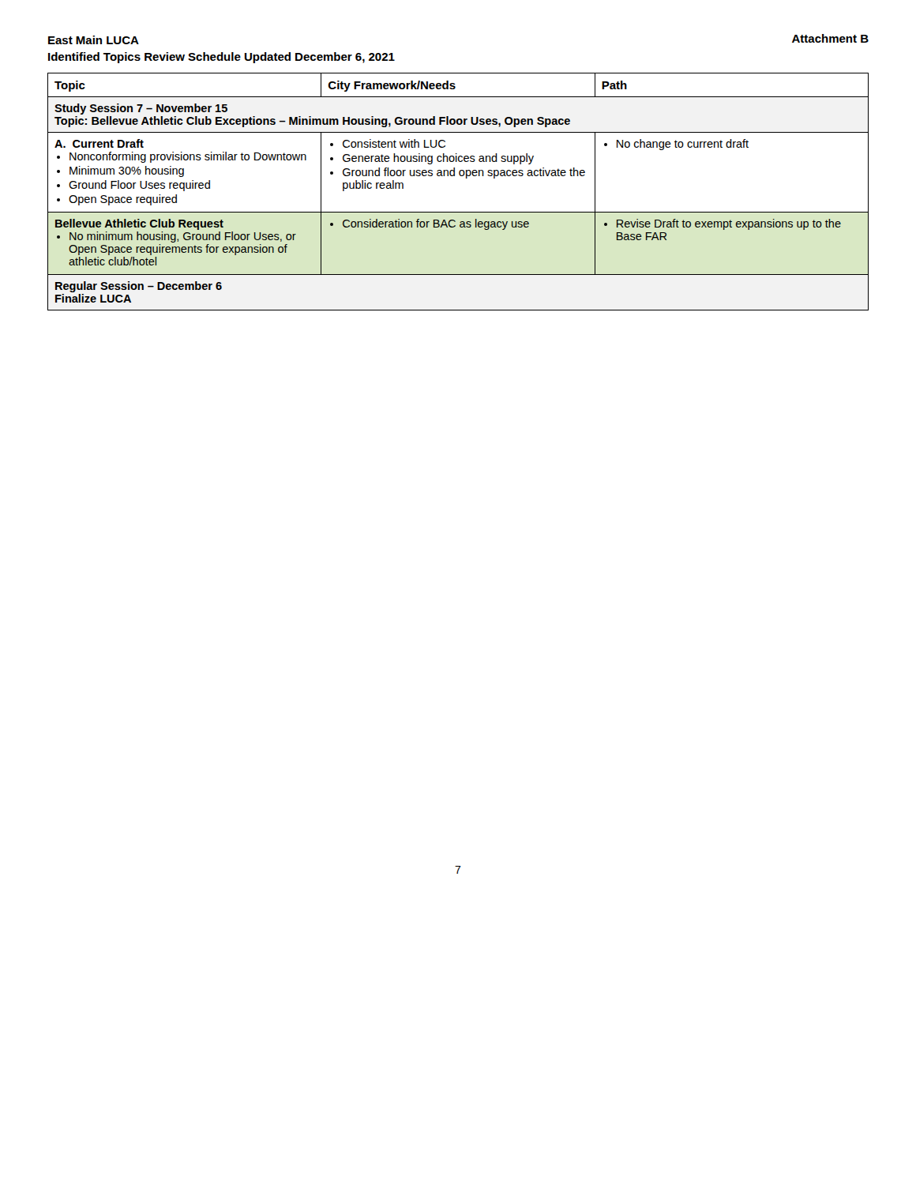East Main LUCA
Identified Topics Review Schedule Updated December 6, 2021
Attachment B
| Topic | City Framework/Needs | Path |
| --- | --- | --- |
| Study Session 7 – November 15 Topic: Bellevue Athletic Club Exceptions – Minimum Housing, Ground Floor Uses, Open Space |
| A. Current Draft Nonconforming provisions similar to Downtown Minimum 30% housing Ground Floor Uses required Open Space required | Consistent with LUC Generate housing choices and supply Ground floor uses and open spaces activate the public realm | No change to current draft |
| Bellevue Athletic Club Request No minimum housing, Ground Floor Uses, or Open Space requirements for expansion of athletic club/hotel | Consideration for BAC as legacy use | Revise Draft to exempt expansions up to the Base FAR |
| Regular Session – December 6 Finalize LUCA |
7